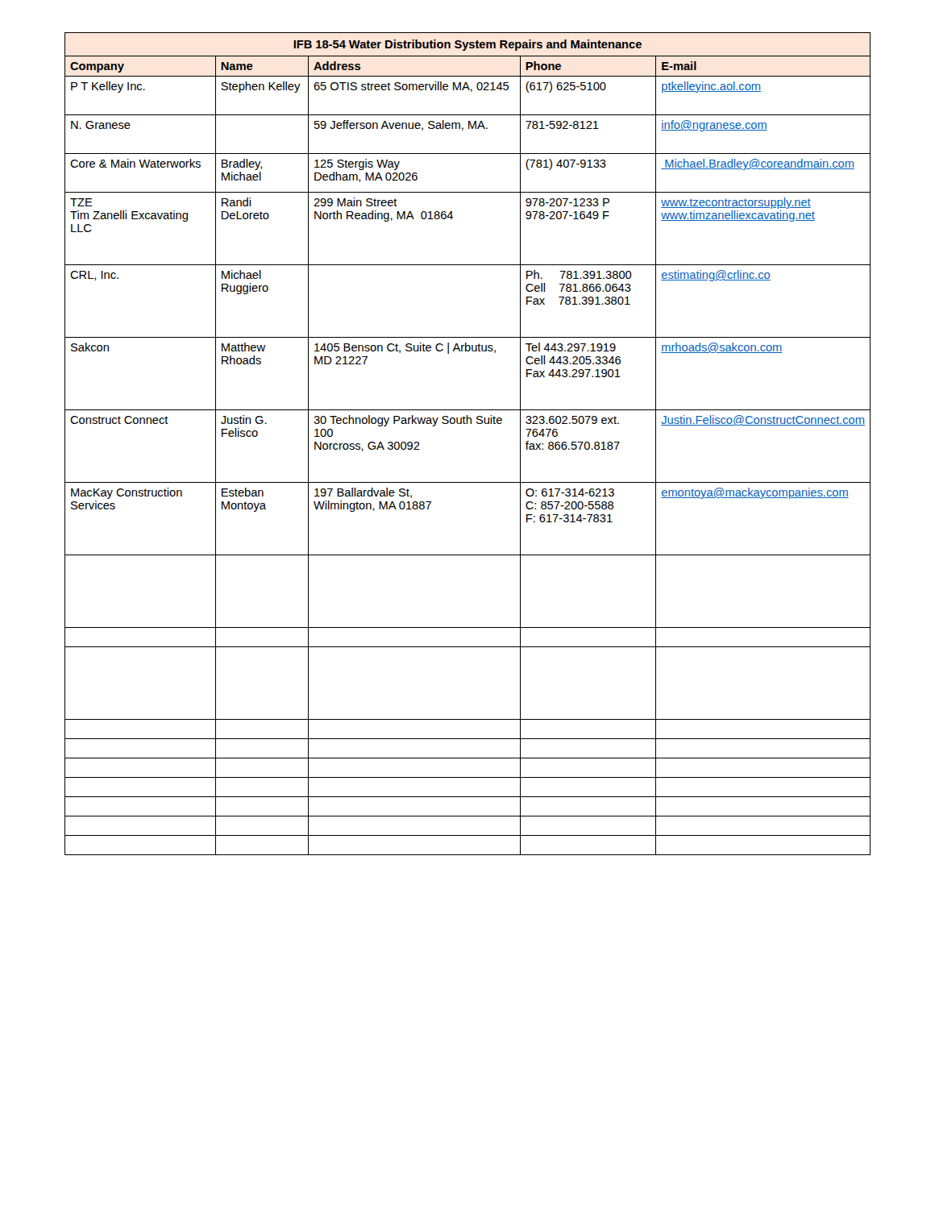IFB 18-54 Water Distribution System Repairs and Maintenance
| Company | Name | Address | Phone | E-mail |
| --- | --- | --- | --- | --- |
| P T Kelley Inc. | Stephen Kelley | 65 OTIS street Somerville MA, 02145 | (617) 625-5100 | ptkelleyinc.aol.com |
| N. Granese | | 59 Jefferson Avenue, Salem, MA. | 781-592-8121 | info@ngranese.com |
| Core & Main Waterworks | Bradley, Michael | 125 Stergis Way Dedham, MA 02026 | (781) 407-9133 | Michael.Bradley@coreandmain.com |
| TZE Tim Zanelli Excavating LLC | Randi DeLoreto | 299 Main Street North Reading, MA 01864 | 978-207-1233 P 978-207-1649 F | www.tzecontractorsupply.net www.timzanelliexcavating.net |
| CRL, Inc. | Michael Ruggiero | | Ph. 781.391.3800 Cell 781.866.0643 Fax 781.391.3801 | estimating@crlinc.co |
| Sakcon | Matthew Rhoads | 1405 Benson Ct, Suite C / Arbutus, MD 21227 | Tel 443.297.1919 Cell 443.205.3346 Fax 443.297.1901 | mrhoads@sakcon.com |
| Construct Connect | Justin G. Felisco | 30 Technology Parkway South Suite 100 Norcross, GA 30092 | 323.602.5079 ext. 76476 fax: 866.570.8187 | Justin.Felisco@ConstructConnect.com |
| MacKay Construction Services | Esteban Montoya | 197 Ballardvale St, Wilmington, MA 01887 | O: 617-314-6213 C: 857-200-5588 F: 617-314-7831 | emontoya@mackaycompanies.com |